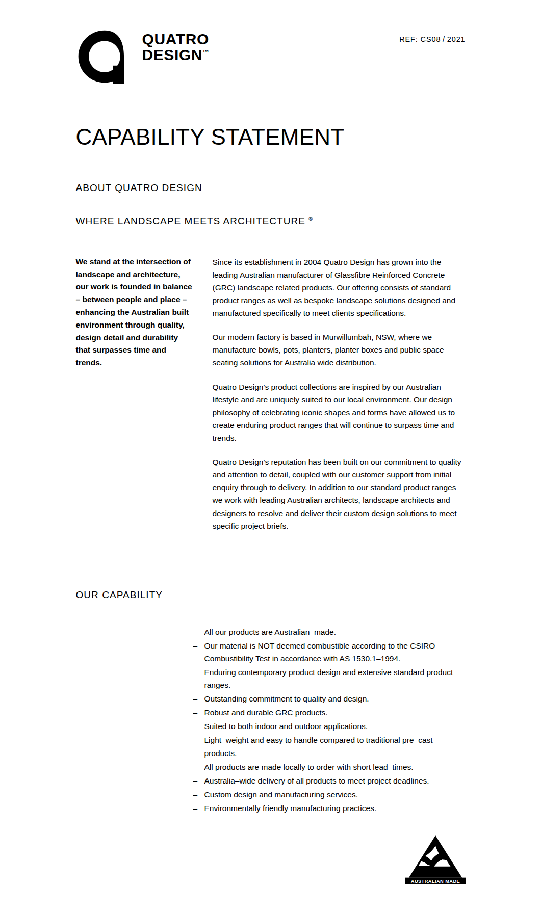QUATRO DESIGN™
REF: CS08 / 2021
CAPABILITY STATEMENT
ABOUT QUATRO DESIGN
WHERE LANDSCAPE MEETS ARCHITECTURE ®
We stand at the intersection of landscape and architecture, our work is founded in balance – between people and place – enhancing the Australian built environment through quality, design detail and durability that surpasses time and trends.
Since its establishment in 2004 Quatro Design has grown into the leading Australian manufacturer of Glassfibre Reinforced Concrete (GRC) landscape related products. Our offering consists of standard product ranges as well as bespoke landscape solutions designed and manufactured specifically to meet clients specifications.
Our modern factory is based in Murwillumbah, NSW, where we manufacture bowls, pots, planters, planter boxes and public space seating solutions for Australia wide distribution.
Quatro Design's product collections are inspired by our Australian lifestyle and are uniquely suited to our local environment. Our design philosophy of celebrating iconic shapes and forms have allowed us to create enduring product ranges that will continue to surpass time and trends.
Quatro Design's reputation has been built on our commitment to quality and attention to detail, coupled with our customer support from initial enquiry through to delivery. In addition to our standard product ranges we work with leading Australian architects, landscape architects and designers to resolve and deliver their custom design solutions to meet specific project briefs.
OUR CAPABILITY
All our products are Australian–made.
Our material is NOT deemed combustible according to the CSIRO Combustibility Test in accordance with AS 1530.1–1994.
Enduring contemporary product design and extensive standard product ranges.
Outstanding commitment to quality and design.
Robust and durable GRC products.
Suited to both indoor and outdoor applications.
Light–weight and easy to handle compared to traditional pre–cast products.
All products are made locally to order with short lead–times.
Australia–wide delivery of all products to meet project deadlines.
Custom design and manufacturing services.
Environmentally friendly manufacturing practices.
AUSTRALIAN MADE